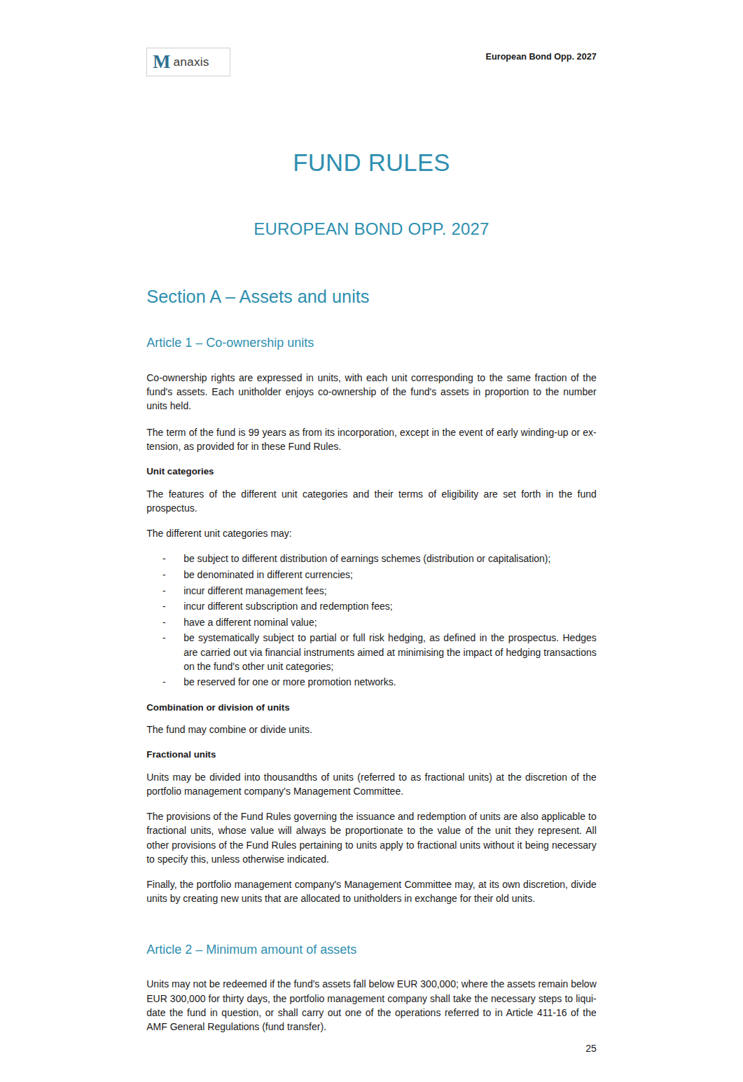Manaxis
European Bond Opp. 2027
FUND RULES
EUROPEAN BOND OPP. 2027
Section A – Assets and units
Article 1 – Co-ownership units
Co-ownership rights are expressed in units, with each unit corresponding to the same fraction of the fund's assets. Each unitholder enjoys co-ownership of the fund's assets in proportion to the number units held.
The term of the fund is 99 years as from its incorporation, except in the event of early winding-up or extension, as provided for in these Fund Rules.
Unit categories
The features of the different unit categories and their terms of eligibility are set forth in the fund prospectus.
The different unit categories may:
be subject to different distribution of earnings schemes (distribution or capitalisation);
be denominated in different currencies;
incur different management fees;
incur different subscription and redemption fees;
have a different nominal value;
be systematically subject to partial or full risk hedging, as defined in the prospectus. Hedges are carried out via financial instruments aimed at minimising the impact of hedging transactions on the fund's other unit categories;
be reserved for one or more promotion networks.
Combination or division of units
The fund may combine or divide units.
Fractional units
Units may be divided into thousandths of units (referred to as fractional units) at the discretion of the portfolio management company's Management Committee.
The provisions of the Fund Rules governing the issuance and redemption of units are also applicable to fractional units, whose value will always be proportionate to the value of the unit they represent. All other provisions of the Fund Rules pertaining to units apply to fractional units without it being necessary to specify this, unless otherwise indicated.
Finally, the portfolio management company's Management Committee may, at its own discretion, divide units by creating new units that are allocated to unitholders in exchange for their old units.
Article 2 – Minimum amount of assets
Units may not be redeemed if the fund's assets fall below EUR 300,000; where the assets remain below EUR 300,000 for thirty days, the portfolio management company shall take the necessary steps to liquidate the fund in question, or shall carry out one of the operations referred to in Article 411-16 of the AMF General Regulations (fund transfer).
25